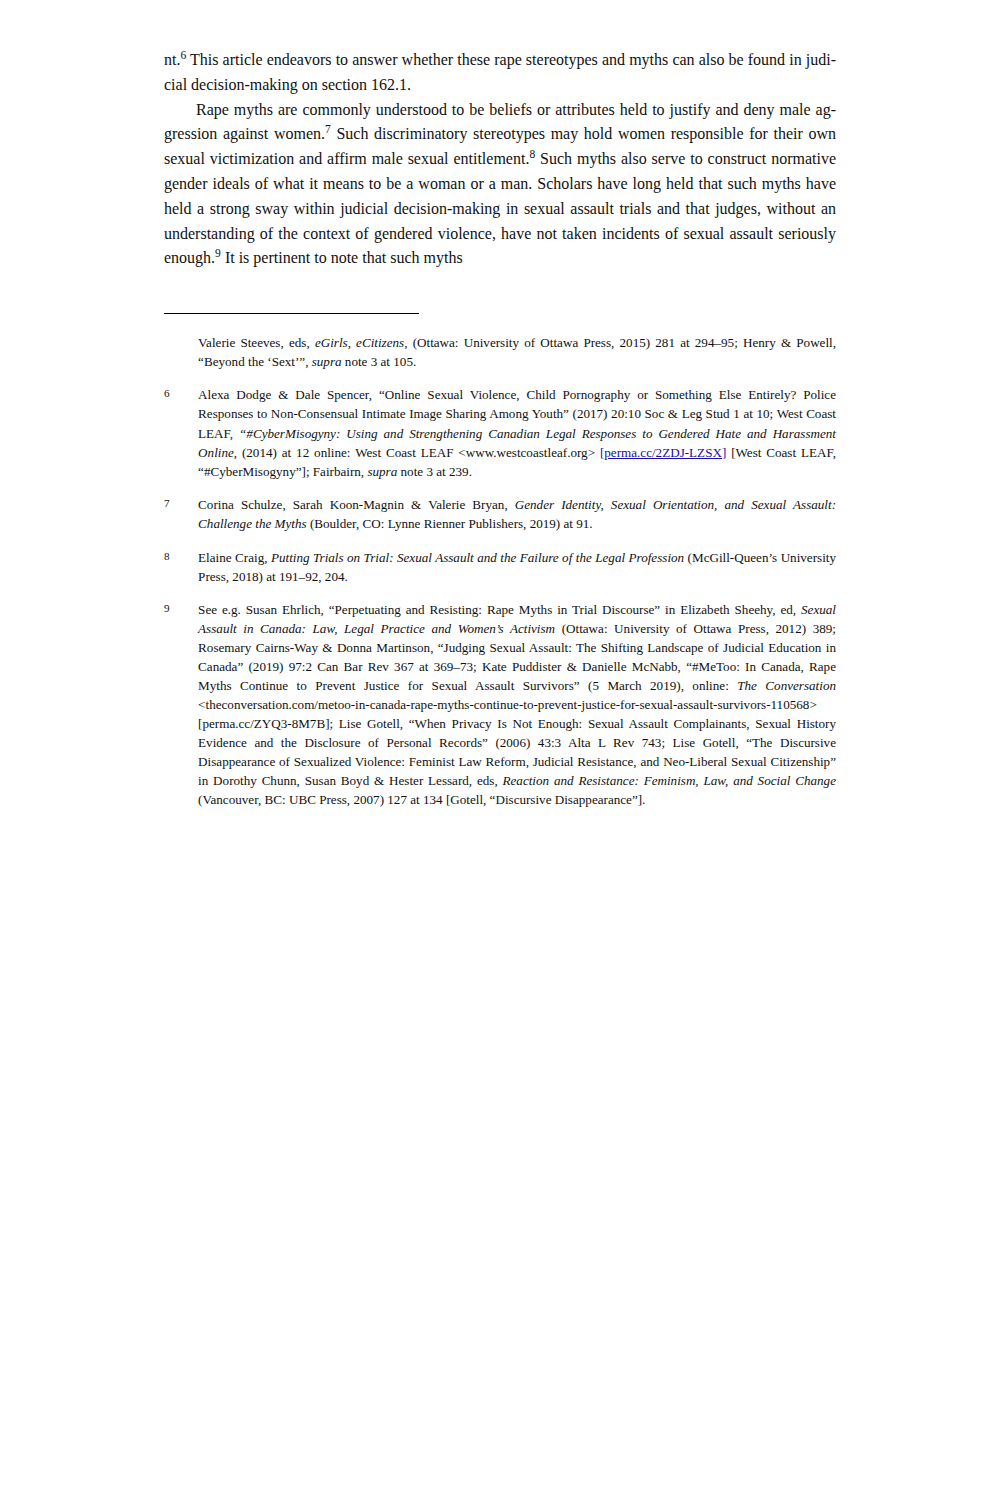nt.6 This article endeavors to answer whether these rape stereotypes and myths can also be found in judicial decision-making on section 162.1.
Rape myths are commonly understood to be beliefs or attributes held to justify and deny male aggression against women.7 Such discriminatory stereotypes may hold women responsible for their own sexual victimization and affirm male sexual entitlement.8 Such myths also serve to construct normative gender ideals of what it means to be a woman or a man. Scholars have long held that such myths have held a strong sway within judicial decision-making in sexual assault trials and that judges, without an understanding of the context of gendered violence, have not taken incidents of sexual assault seriously enough.9 It is pertinent to note that such myths
Valerie Steeves, eds, eGirls, eCitizens, (Ottawa: University of Ottawa Press, 2015) 281 at 294–95; Henry & Powell, “Beyond the ‘Sext’”, supra note 3 at 105.
6 Alexa Dodge & Dale Spencer, “Online Sexual Violence, Child Pornography or Something Else Entirely? Police Responses to Non-Consensual Intimate Image Sharing Among Youth” (2017) 20:10 Soc & Leg Stud 1 at 10; West Coast LEAF, “#CyberMisogyny: Using and Strengthening Canadian Legal Responses to Gendered Hate and Harassment Online, (2014) at 12 online: West Coast LEAF <www.westcoastleaf.org> [perma.cc/2ZDJ-LZSX] [West Coast LEAF, “#CyberMisogyny”]; Fairbairn, supra note 3 at 239.
7 Corina Schulze, Sarah Koon-Magnin & Valerie Bryan, Gender Identity, Sexual Orientation, and Sexual Assault: Challenge the Myths (Boulder, CO: Lynne Rienner Publishers, 2019) at 91.
8 Elaine Craig, Putting Trials on Trial: Sexual Assault and the Failure of the Legal Profession (McGill-Queen’s University Press, 2018) at 191–92, 204.
9 See e.g. Susan Ehrlich, “Perpetuating and Resisting: Rape Myths in Trial Discourse” in Elizabeth Sheehy, ed, Sexual Assault in Canada: Law, Legal Practice and Women’s Activism (Ottawa: University of Ottawa Press, 2012) 389; Rosemary Cairns-Way & Donna Martinson, “Judging Sexual Assault: The Shifting Landscape of Judicial Education in Canada” (2019) 97:2 Can Bar Rev 367 at 369–73; Kate Puddister & Danielle McNabb, “#MeToo: In Canada, Rape Myths Continue to Prevent Justice for Sexual Assault Survivors” (5 March 2019), online: The Conversation <theconversation.com/metoo-in-canada-rape-myths-continue-to-prevent-justice-for-sexual-assault-survivors-110568> [perma.cc/ZYQ3-8M7B]; Lise Gotell, “When Privacy Is Not Enough: Sexual Assault Complainants, Sexual History Evidence and the Disclosure of Personal Records” (2006) 43:3 Alta L Rev 743; Lise Gotell, “The Discursive Disappearance of Sexualized Violence: Feminist Law Reform, Judicial Resistance, and Neo-Liberal Sexual Citizenship” in Dorothy Chunn, Susan Boyd & Hester Lessard, eds, Reaction and Resistance: Feminism, Law, and Social Change (Vancouver, BC: UBC Press, 2007) 127 at 134 [Gotell, “Discursive Disappearance”].